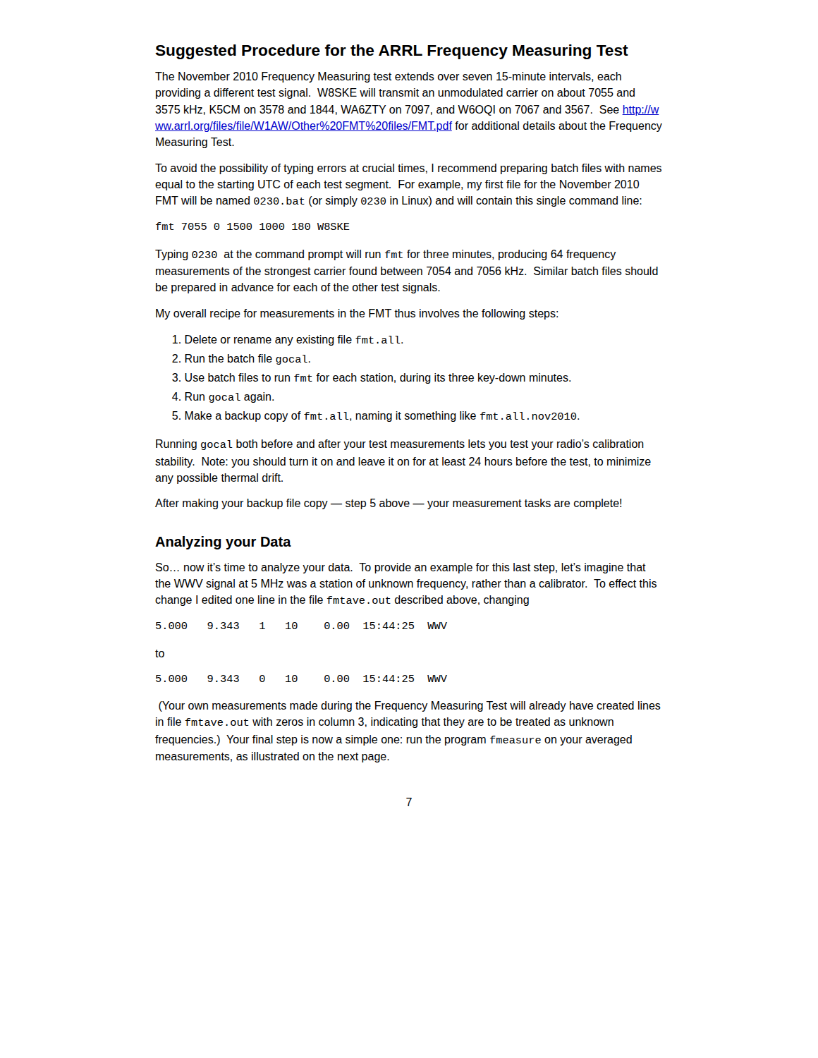Suggested Procedure for the ARRL Frequency Measuring Test
The November 2010 Frequency Measuring test extends over seven 15-minute intervals, each providing a different test signal. W8SKE will transmit an unmodulated carrier on about 7055 and 3575 kHz, K5CM on 3578 and 1844, WA6ZTY on 7097, and W6OQI on 7067 and 3567. See http://www.arrl.org/files/file/W1AW/Other%20FMT%20files/FMT.pdf for additional details about the Frequency Measuring Test.
To avoid the possibility of typing errors at crucial times, I recommend preparing batch files with names equal to the starting UTC of each test segment. For example, my first file for the November 2010 FMT will be named 0230.bat (or simply 0230 in Linux) and will contain this single command line:
fmt 7055 0 1500 1000 180 W8SKE
Typing 0230 at the command prompt will run fmt for three minutes, producing 64 frequency measurements of the strongest carrier found between 7054 and 7056 kHz. Similar batch files should be prepared in advance for each of the other test signals.
My overall recipe for measurements in the FMT thus involves the following steps:
Delete or rename any existing file fmt.all.
Run the batch file gocal.
Use batch files to run fmt for each station, during its three key-down minutes.
Run gocal again.
Make a backup copy of fmt.all, naming it something like fmt.all.nov2010.
Running gocal both before and after your test measurements lets you test your radio’s calibration stability. Note: you should turn it on and leave it on for at least 24 hours before the test, to minimize any possible thermal drift.
After making your backup file copy — step 5 above — your measurement tasks are complete!
Analyzing your Data
So… now it’s time to analyze your data. To provide an example for this last step, let’s imagine that the WWV signal at 5 MHz was a station of unknown frequency, rather than a calibrator. To effect this change I edited one line in the file fmtave.out described above, changing
5.000   9.343   1   10    0.00  15:44:25  WWV
to
5.000   9.343   0   10    0.00  15:44:25  WWV
(Your own measurements made during the Frequency Measuring Test will already have created lines in file fmtave.out with zeros in column 3, indicating that they are to be treated as unknown frequencies.) Your final step is now a simple one: run the program fmeasure on your averaged measurements, as illustrated on the next page.
7